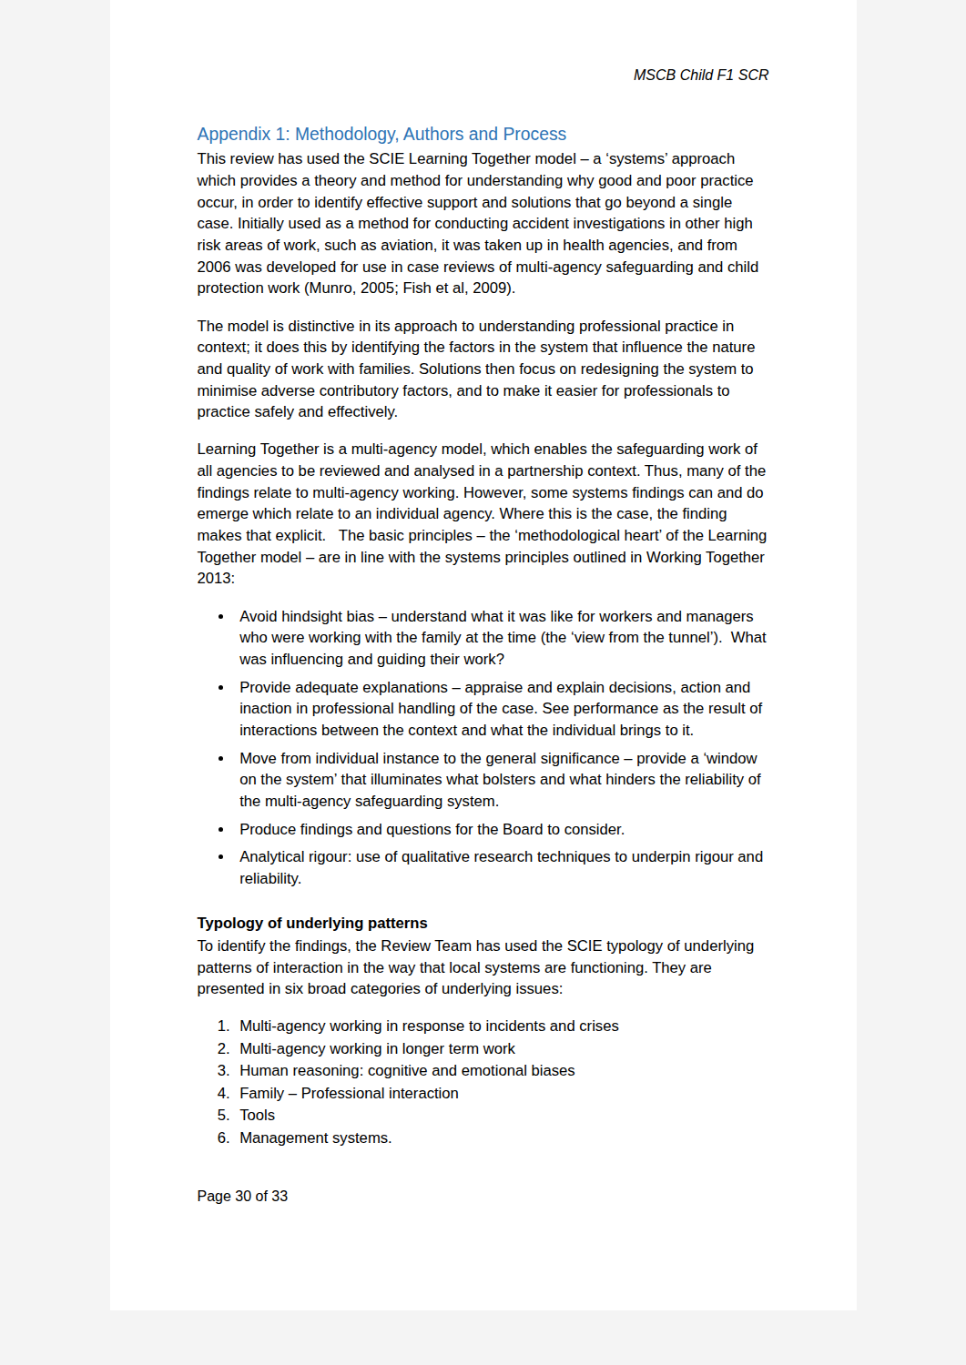MSCB Child F1 SCR
Appendix 1: Methodology, Authors and Process
This review has used the SCIE Learning Together model – a ‘systems’ approach which provides a theory and method for understanding why good and poor practice occur, in order to identify effective support and solutions that go beyond a single case. Initially used as a method for conducting accident investigations in other high risk areas of work, such as aviation, it was taken up in health agencies, and from 2006 was developed for use in case reviews of multi-agency safeguarding and child protection work (Munro, 2005; Fish et al, 2009).
The model is distinctive in its approach to understanding professional practice in context; it does this by identifying the factors in the system that influence the nature and quality of work with families. Solutions then focus on redesigning the system to minimise adverse contributory factors, and to make it easier for professionals to practice safely and effectively.
Learning Together is a multi-agency model, which enables the safeguarding work of all agencies to be reviewed and analysed in a partnership context. Thus, many of the findings relate to multi-agency working. However, some systems findings can and do emerge which relate to an individual agency. Where this is the case, the finding makes that explicit. The basic principles – the ‘methodological heart’ of the Learning Together model – are in line with the systems principles outlined in Working Together 2013:
Avoid hindsight bias – understand what it was like for workers and managers who were working with the family at the time (the ‘view from the tunnel’). What was influencing and guiding their work?
Provide adequate explanations – appraise and explain decisions, action and inaction in professional handling of the case. See performance as the result of interactions between the context and what the individual brings to it.
Move from individual instance to the general significance – provide a ‘window on the system’ that illuminates what bolsters and what hinders the reliability of the multi-agency safeguarding system.
Produce findings and questions for the Board to consider.
Analytical rigour: use of qualitative research techniques to underpin rigour and reliability.
Typology of underlying patterns
To identify the findings, the Review Team has used the SCIE typology of underlying patterns of interaction in the way that local systems are functioning. They are presented in six broad categories of underlying issues:
Multi-agency working in response to incidents and crises
Multi-agency working in longer term work
Human reasoning: cognitive and emotional biases
Family – Professional interaction
Tools
Management systems.
Page 30 of 33